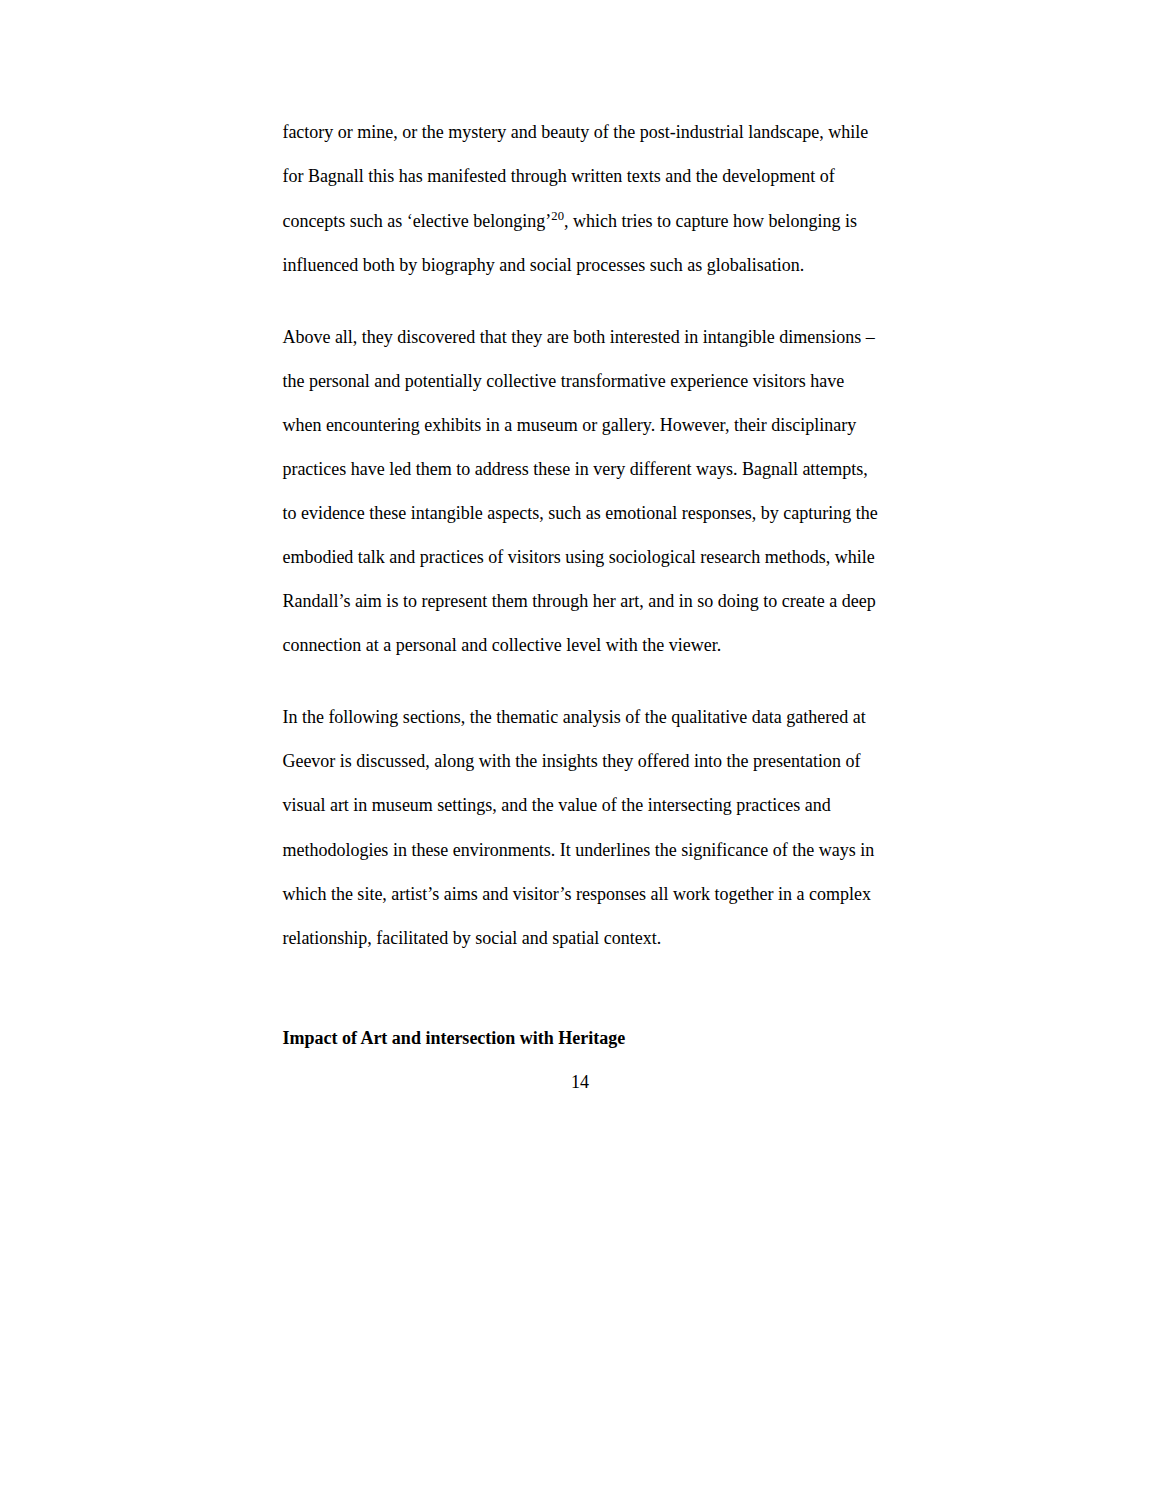factory or mine, or the mystery and beauty of the post-industrial landscape, while for Bagnall this has manifested through written texts and the development of concepts such as ‘elective belonging’20, which tries to capture how belonging is influenced both by biography and social processes such as globalisation.
Above all, they discovered that they are both interested in intangible dimensions – the personal and potentially collective transformative experience visitors have when encountering exhibits in a museum or gallery. However, their disciplinary practices have led them to address these in very different ways. Bagnall attempts, to evidence these intangible aspects, such as emotional responses, by capturing the embodied talk and practices of visitors using sociological research methods, while Randall’s aim is to represent them through her art, and in so doing to create a deep connection at a personal and collective level with the viewer.
In the following sections, the thematic analysis of the qualitative data gathered at Geevor is discussed, along with the insights they offered into the presentation of visual art in museum settings, and the value of the intersecting practices and methodologies in these environments. It underlines the significance of the ways in which the site, artist’s aims and visitor’s responses all work together in a complex relationship, facilitated by social and spatial context.
Impact of Art and intersection with Heritage
14